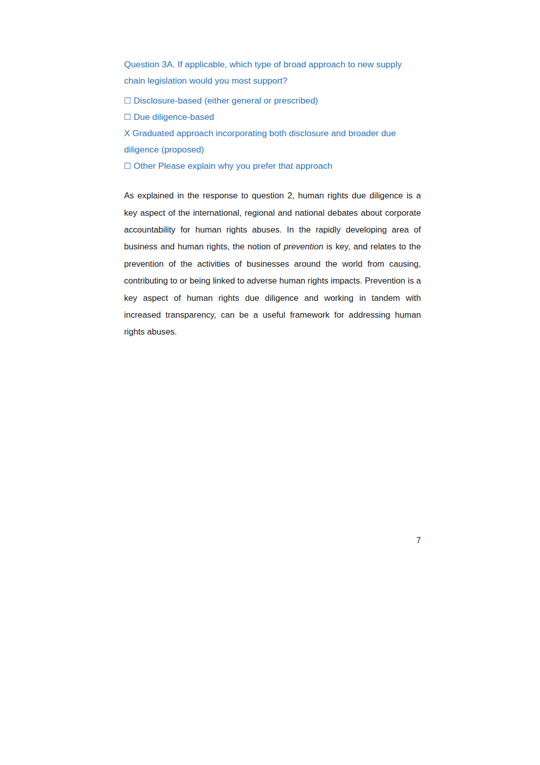Question 3A. If applicable, which type of broad approach to new supply chain legislation would you most support?
☐ Disclosure-based (either general or prescribed)
☐ Due diligence-based
X Graduated approach incorporating both disclosure and broader due diligence (proposed)
☐ Other Please explain why you prefer that approach
As explained in the response to question 2, human rights due diligence is a key aspect of the international, regional and national debates about corporate accountability for human rights abuses. In the rapidly developing area of business and human rights, the notion of prevention is key, and relates to the prevention of the activities of businesses around the world from causing, contributing to or being linked to adverse human rights impacts. Prevention is a key aspect of human rights due diligence and working in tandem with increased transparency, can be a useful framework for addressing human rights abuses.
7